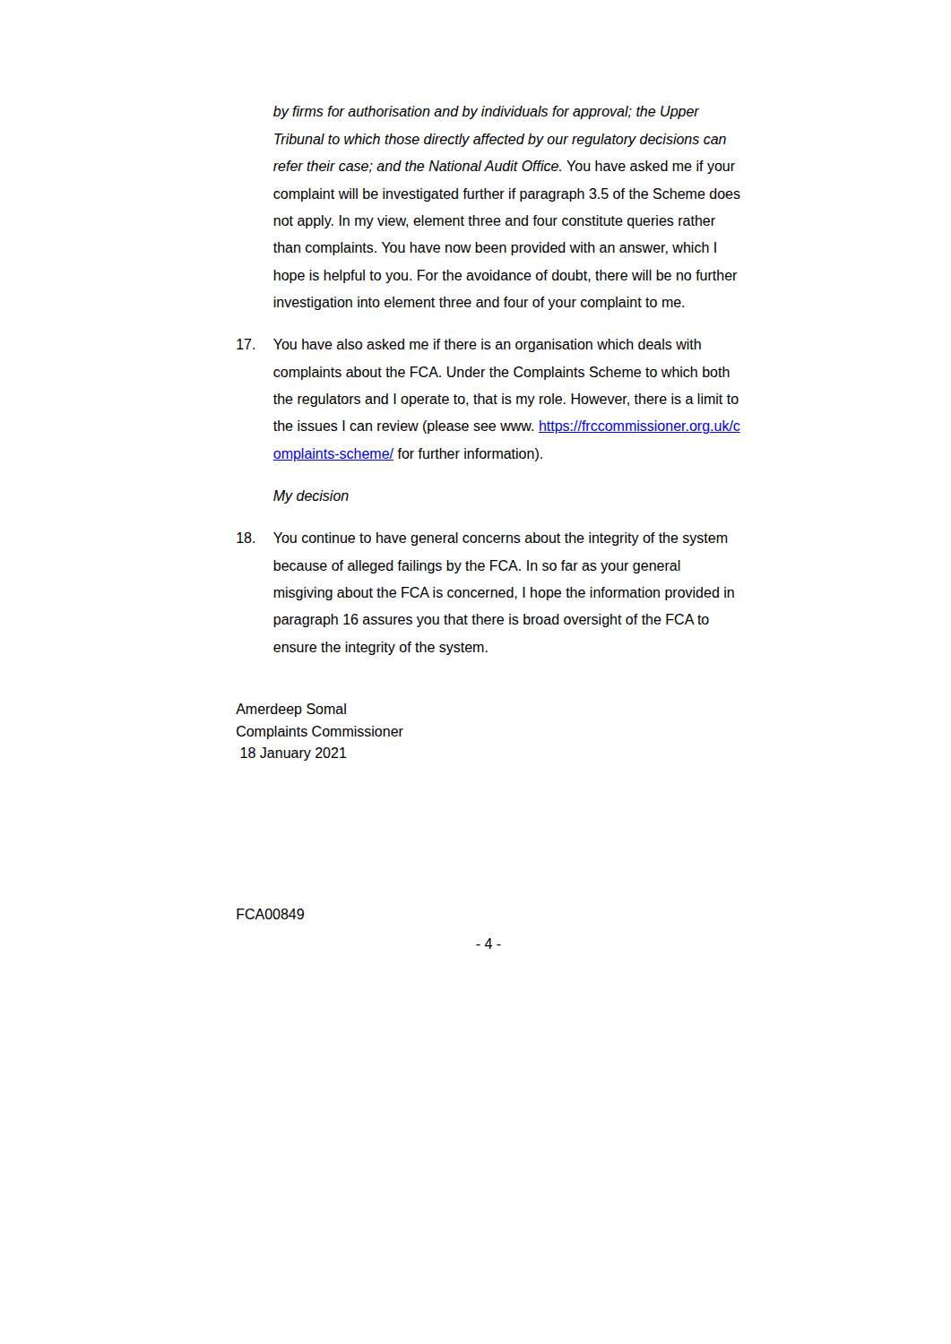by firms for authorisation and by individuals for approval; the Upper Tribunal to which those directly affected by our regulatory decisions can refer their case; and the National Audit Office. You have asked me if your complaint will be investigated further if paragraph 3.5 of the Scheme does not apply. In my view, element three and four constitute queries rather than complaints. You have now been provided with an answer, which I hope is helpful to you. For the avoidance of doubt, there will be no further investigation into element three and four of your complaint to me.
17. You have also asked me if there is an organisation which deals with complaints about the FCA. Under the Complaints Scheme to which both the regulators and I operate to, that is my role. However, there is a limit to the issues I can review (please see www. https://frccommissioner.org.uk/complaints-scheme/ for further information).
My decision
18. You continue to have general concerns about the integrity of the system because of alleged failings by the FCA. In so far as your general misgiving about the FCA is concerned, I hope the information provided in paragraph 16 assures you that there is broad oversight of the FCA to ensure the integrity of the system.
Amerdeep Somal
Complaints Commissioner
18 January 2021
FCA00849
- 4 -